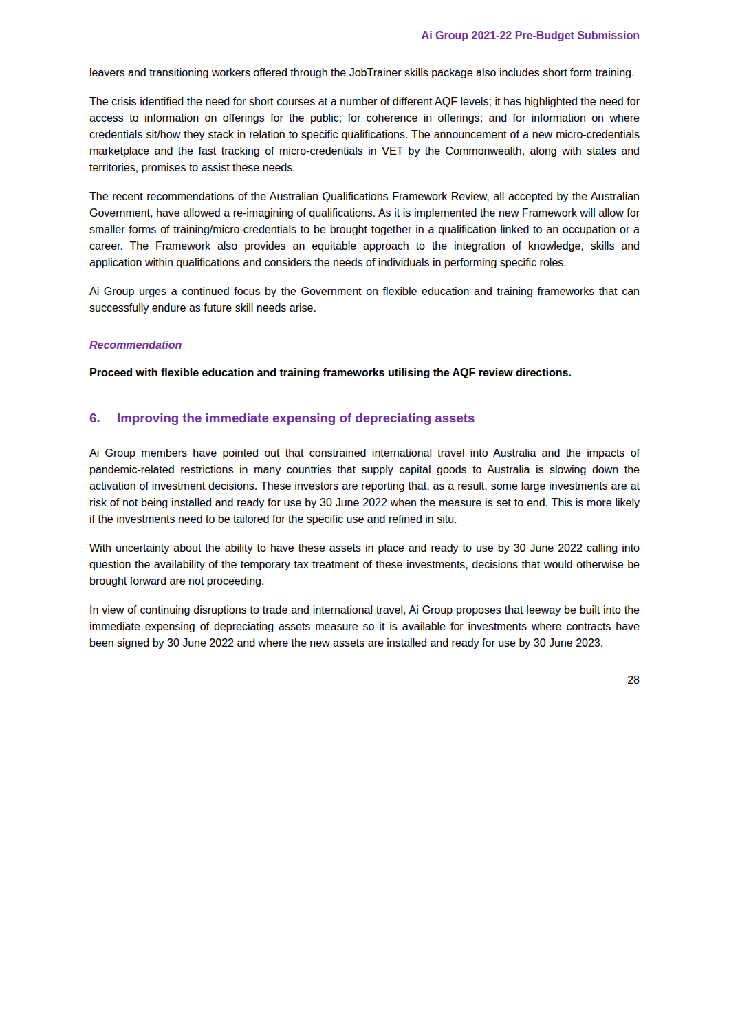Ai Group 2021-22 Pre-Budget Submission
leavers and transitioning workers offered through the JobTrainer skills package also includes short form training.
The crisis identified the need for short courses at a number of different AQF levels; it has highlighted the need for access to information on offerings for the public; for coherence in offerings; and for information on where credentials sit/how they stack in relation to specific qualifications. The announcement of a new micro-credentials marketplace and the fast tracking of micro-credentials in VET by the Commonwealth, along with states and territories, promises to assist these needs.
The recent recommendations of the Australian Qualifications Framework Review, all accepted by the Australian Government, have allowed a re-imagining of qualifications. As it is implemented the new Framework will allow for smaller forms of training/micro-credentials to be brought together in a qualification linked to an occupation or a career. The Framework also provides an equitable approach to the integration of knowledge, skills and application within qualifications and considers the needs of individuals in performing specific roles.
Ai Group urges a continued focus by the Government on flexible education and training frameworks that can successfully endure as future skill needs arise.
Recommendation
Proceed with flexible education and training frameworks utilising the AQF review directions.
6. Improving the immediate expensing of depreciating assets
Ai Group members have pointed out that constrained international travel into Australia and the impacts of pandemic-related restrictions in many countries that supply capital goods to Australia is slowing down the activation of investment decisions. These investors are reporting that, as a result, some large investments are at risk of not being installed and ready for use by 30 June 2022 when the measure is set to end. This is more likely if the investments need to be tailored for the specific use and refined in situ.
With uncertainty about the ability to have these assets in place and ready to use by 30 June 2022 calling into question the availability of the temporary tax treatment of these investments, decisions that would otherwise be brought forward are not proceeding.
In view of continuing disruptions to trade and international travel, Ai Group proposes that leeway be built into the immediate expensing of depreciating assets measure so it is available for investments where contracts have been signed by 30 June 2022 and where the new assets are installed and ready for use by 30 June 2023.
28